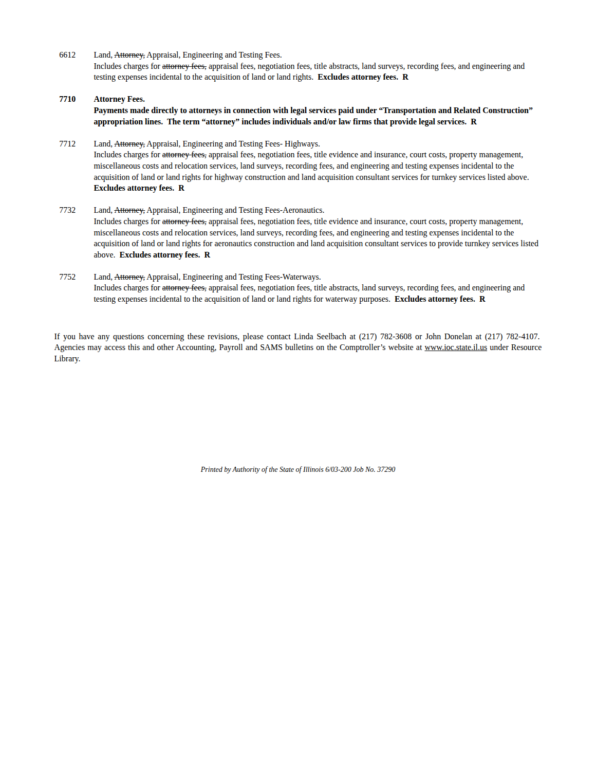6612
Land, Attorney, Appraisal, Engineering and Testing Fees.
Includes charges for attorney fees, appraisal fees, negotiation fees, title abstracts, land surveys, recording fees, and engineering and testing expenses incidental to the acquisition of land or land rights. Excludes attorney fees. R
7710
Attorney Fees.
Payments made directly to attorneys in connection with legal services paid under “Transportation and Related Construction” appropriation lines. The term “attorney” includes individuals and/or law firms that provide legal services. R
7712
Land, Attorney, Appraisal, Engineering and Testing Fees- Highways.
Includes charges for attorney fees, appraisal fees, negotiation fees, title evidence and insurance, court costs, property management, miscellaneous costs and relocation services, land surveys, recording fees, and engineering and testing expenses incidental to the acquisition of land or land rights for highway construction and land acquisition consultant services for turnkey services listed above. Excludes attorney fees. R
7732
Land, Attorney, Appraisal, Engineering and Testing Fees-Aeronautics.
Includes charges for attorney fees, appraisal fees, negotiation fees, title evidence and insurance, court costs, property management, miscellaneous costs and relocation services, land surveys, recording fees, and engineering and testing expenses incidental to the acquisition of land or land rights for aeronautics construction and land acquisition consultant services to provide turnkey services listed above. Excludes attorney fees. R
7752
Land, Attorney, Appraisal, Engineering and Testing Fees-Waterways.
Includes charges for attorney fees, appraisal fees, negotiation fees, title abstracts, land surveys, recording fees, and engineering and testing expenses incidental to the acquisition of land or land rights for waterway purposes. Excludes attorney fees. R
If you have any questions concerning these revisions, please contact Linda Seelbach at (217) 782-3608 or John Donelan at (217) 782-4107. Agencies may access this and other Accounting, Payroll and SAMS bulletins on the Comptroller’s website at www.ioc.state.il.us under Resource Library.
Printed by Authority of the State of Illinois 6/03-200 Job No. 37290